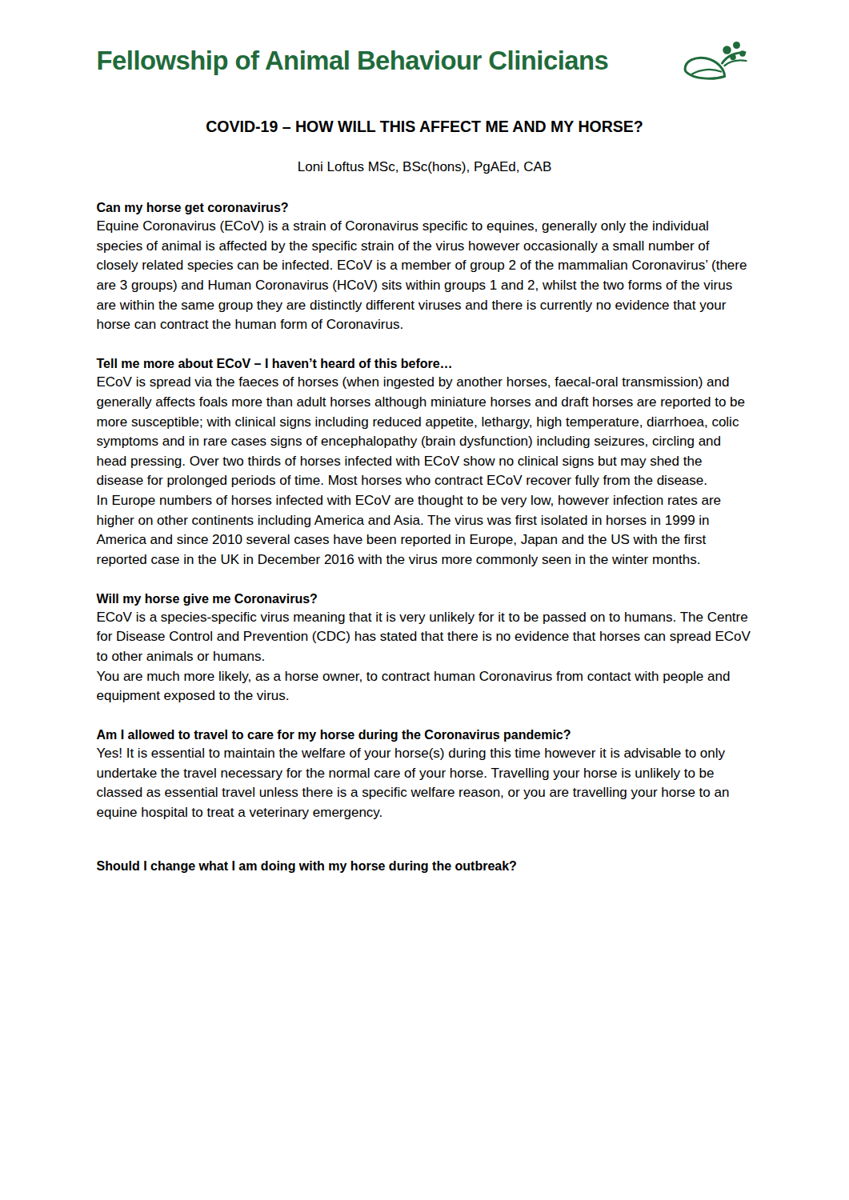Fellowship of Animal Behaviour Clinicians
COVID-19 – HOW WILL THIS AFFECT ME AND MY HORSE?
Loni Loftus MSc, BSc(hons), PgAEd, CAB
Can my horse get coronavirus?
Equine Coronavirus (ECoV) is a strain of Coronavirus specific to equines, generally only the individual species of animal is affected by the specific strain of the virus however occasionally a small number of closely related species can be infected. ECoV is a member of group 2 of the mammalian Coronavirus’ (there are 3 groups) and Human Coronavirus (HCoV) sits within groups 1 and 2, whilst the two forms of the virus are within the same group they are distinctly different viruses and there is currently no evidence that your horse can contract the human form of Coronavirus.
Tell me more about ECoV – I haven’t heard of this before…
ECoV is spread via the faeces of horses (when ingested by another horses, faecal-oral transmission) and generally affects foals more than adult horses although miniature horses and draft horses are reported to be more susceptible; with clinical signs including reduced appetite, lethargy, high temperature, diarrhoea, colic symptoms and in rare cases signs of encephalopathy (brain dysfunction) including seizures, circling and head pressing. Over two thirds of horses infected with ECoV show no clinical signs but may shed the disease for prolonged periods of time. Most horses who contract ECoV recover fully from the disease.
In Europe numbers of horses infected with ECoV are thought to be very low, however infection rates are higher on other continents including America and Asia. The virus was first isolated in horses in 1999 in America and since 2010 several cases have been reported in Europe, Japan and the US with the first reported case in the UK in December 2016 with the virus more commonly seen in the winter months.
Will my horse give me Coronavirus?
ECoV is a species-specific virus meaning that it is very unlikely for it to be passed on to humans. The Centre for Disease Control and Prevention (CDC) has stated that there is no evidence that horses can spread ECoV to other animals or humans.
You are much more likely, as a horse owner, to contract human Coronavirus from contact with people and equipment exposed to the virus.
Am I allowed to travel to care for my horse during the Coronavirus pandemic?
Yes! It is essential to maintain the welfare of your horse(s) during this time however it is advisable to only undertake the travel necessary for the normal care of your horse. Travelling your horse is unlikely to be classed as essential travel unless there is a specific welfare reason, or you are travelling your horse to an equine hospital to treat a veterinary emergency.
Should I change what I am doing with my horse during the outbreak?